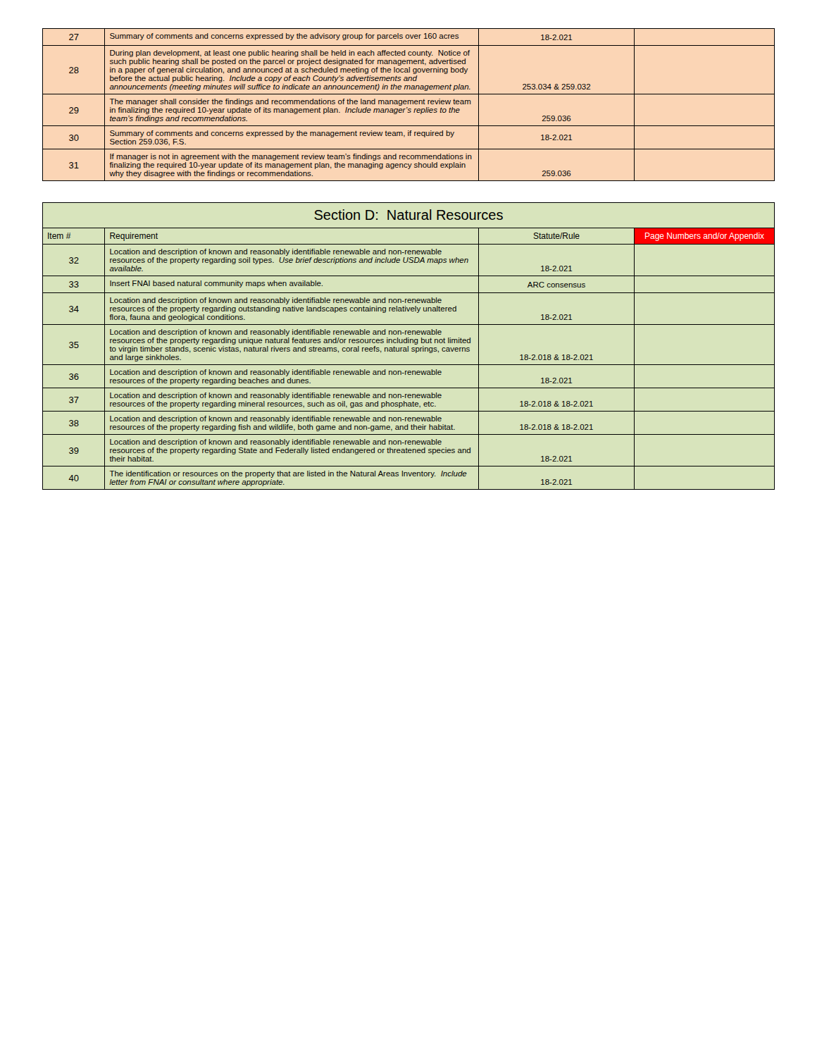| 27 | Summary of comments and concerns expressed by the advisory group for parcels over 160 acres | 18-2.021 | |
| 28 | During plan development, at least one public hearing shall be held in each affected county. Notice of such public hearing shall be posted on the parcel or project designated for management, advertised in a paper of general circulation, and announced at a scheduled meeting of the local governing body before the actual public hearing. Include a copy of each County’s advertisements and announcements (meeting minutes will suffice to indicate an announcement) in the management plan. | 253.034 & 259.032 | |
| 29 | The manager shall consider the findings and recommendations of the land management review team in finalizing the required 10-year update of its management plan. Include manager’s replies to the team’s findings and recommendations. | 259.036 | |
| 30 | Summary of comments and concerns expressed by the management review team, if required by Section 259.036, F.S. | 18-2.021 | |
| 31 | If manager is not in agreement with the management review team’s findings and recommendations in finalizing the required 10-year update of its management plan, the managing agency should explain why they disagree with the findings or recommendations. | 259.036 | |
| Section D: Natural Resources |
| Item # | Requirement | Statute/Rule | Page Numbers and/or Appendix |
| 32 | Location and description of known and reasonably identifiable renewable and non-renewable resources of the property regarding soil types. Use brief descriptions and include USDA maps when available. | 18-2.021 | |
| 33 | Insert FNAI based natural community maps when available. | ARC consensus | |
| 34 | Location and description of known and reasonably identifiable renewable and non-renewable resources of the property regarding outstanding native landscapes containing relatively unaltered flora, fauna and geological conditions. | 18-2.021 | |
| 35 | Location and description of known and reasonably identifiable renewable and non-renewable resources of the property regarding unique natural features and/or resources including but not limited to virgin timber stands, scenic vistas, natural rivers and streams, coral reefs, natural springs, caverns and large sinkholes. | 18-2.018 & 18-2.021 | |
| 36 | Location and description of known and reasonably identifiable renewable and non-renewable resources of the property regarding beaches and dunes. | 18-2.021 | |
| 37 | Location and description of known and reasonably identifiable renewable and non-renewable resources of the property regarding mineral resources, such as oil, gas and phosphate, etc. | 18-2.018 & 18-2.021 | |
| 38 | Location and description of known and reasonably identifiable renewable and non-renewable resources of the property regarding fish and wildlife, both game and non-game, and their habitat. | 18-2.018 & 18-2.021 | |
| 39 | Location and description of known and reasonably identifiable renewable and non-renewable resources of the property regarding State and Federally listed endangered or threatened species and their habitat. | 18-2.021 | |
| 40 | The identification or resources on the property that are listed in the Natural Areas Inventory. Include letter from FNAI or consultant where appropriate. | 18-2.021 | |